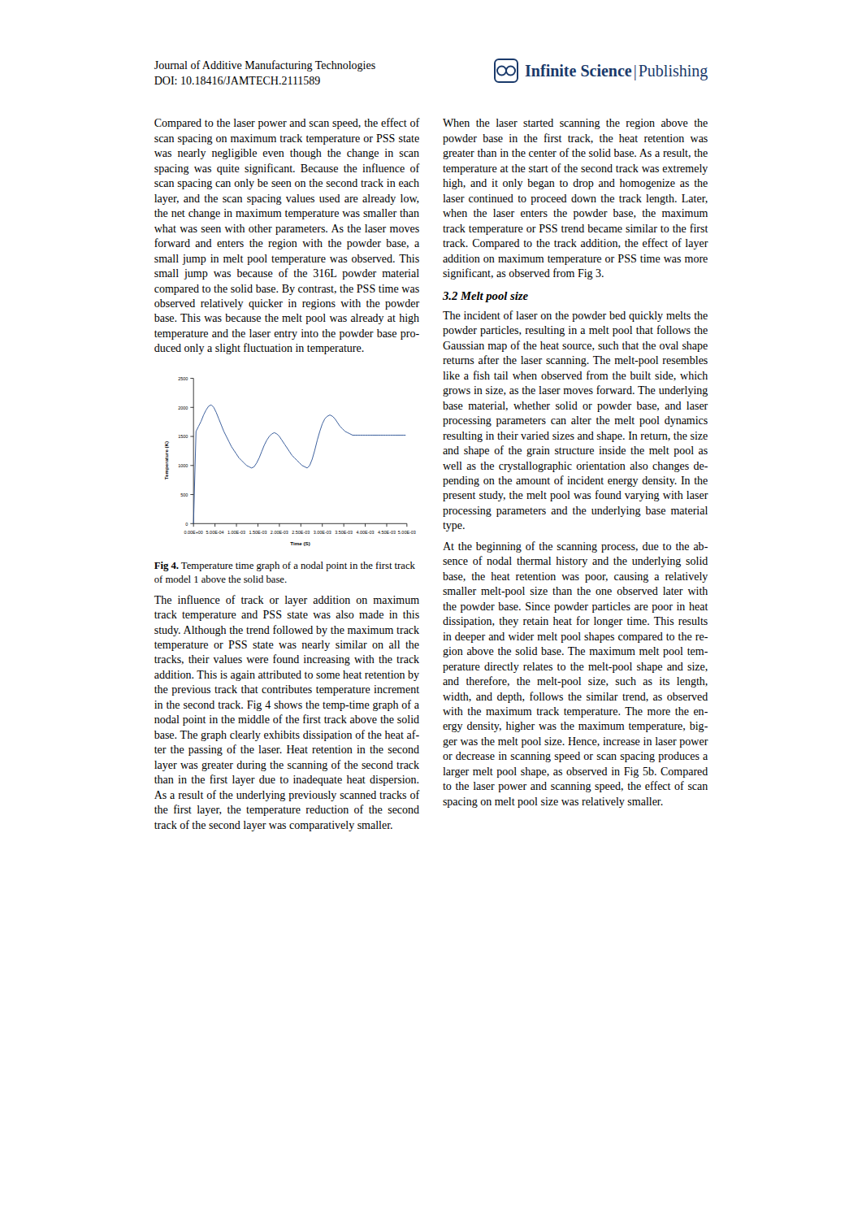Journal of Additive Manufacturing Technologies
DOI: 10.18416/JAMTECH.2111589
Infinite Science|Publishing
Compared to the laser power and scan speed, the effect of scan spacing on maximum track temperature or PSS state was nearly negligible even though the change in scan spacing was quite significant. Because the influence of scan spacing can only be seen on the second track in each layer, and the scan spacing values used are already low, the net change in maximum temperature was smaller than what was seen with other parameters. As the laser moves forward and enters the region with the powder base, a small jump in melt pool temperature was observed. This small jump was because of the 316L powder material compared to the solid base. By contrast, the PSS time was observed relatively quicker in regions with the powder base. This was because the melt pool was already at high temperature and the laser entry into the powder base produced only a slight fluctuation in temperature.
0 500 1000 1500 2000 2500 Temperature (K) 0.00E+00 5.00E-04 1.00E-03 1.50E-03 2.00E-03 2.50E-03 3.00E-03 3.50E-03 4.00E-03 4.50E-03 5.00E-03 Time (S)
Fig 4. Temperature time graph of a nodal point in the first track of model 1 above the solid base.
The influence of track or layer addition on maximum track temperature and PSS state was also made in this study. Although the trend followed by the maximum track temperature or PSS state was nearly similar on all the tracks, their values were found increasing with the track addition. This is again attributed to some heat retention by the previous track that contributes temperature increment in the second track. Fig 4 shows the temp-time graph of a nodal point in the middle of the first track above the solid base. The graph clearly exhibits dissipation of the heat after the passing of the laser. Heat retention in the second layer was greater during the scanning of the second track than in the first layer due to inadequate heat dispersion. As a result of the underlying previously scanned tracks of the first layer, the temperature reduction of the second track of the second layer was comparatively smaller.
When the laser started scanning the region above the powder base in the first track, the heat retention was greater than in the center of the solid base. As a result, the temperature at the start of the second track was extremely high, and it only began to drop and homogenize as the laser continued to proceed down the track length. Later, when the laser enters the powder base, the maximum track temperature or PSS trend became similar to the first track. Compared to the track addition, the effect of layer addition on maximum temperature or PSS time was more significant, as observed from Fig 3.
3.2 Melt pool size
The incident of laser on the powder bed quickly melts the powder particles, resulting in a melt pool that follows the Gaussian map of the heat source, such that the oval shape returns after the laser scanning. The melt-pool resembles like a fish tail when observed from the built side, which grows in size, as the laser moves forward. The underlying base material, whether solid or powder base, and laser processing parameters can alter the melt pool dynamics resulting in their varied sizes and shape. In return, the size and shape of the grain structure inside the melt pool as well as the crystallographic orientation also changes depending on the amount of incident energy density. In the present study, the melt pool was found varying with laser processing parameters and the underlying base material type.
At the beginning of the scanning process, due to the absence of nodal thermal history and the underlying solid base, the heat retention was poor, causing a relatively smaller melt-pool size than the one observed later with the powder base. Since powder particles are poor in heat dissipation, they retain heat for longer time. This results in deeper and wider melt pool shapes compared to the region above the solid base. The maximum melt pool temperature directly relates to the melt-pool shape and size, and therefore, the melt-pool size, such as its length, width, and depth, follows the similar trend, as observed with the maximum track temperature. The more the energy density, higher was the maximum temperature, bigger was the melt pool size. Hence, increase in laser power or decrease in scanning speed or scan spacing produces a larger melt pool shape, as observed in Fig 5b. Compared to the laser power and scanning speed, the effect of scan spacing on melt pool size was relatively smaller.